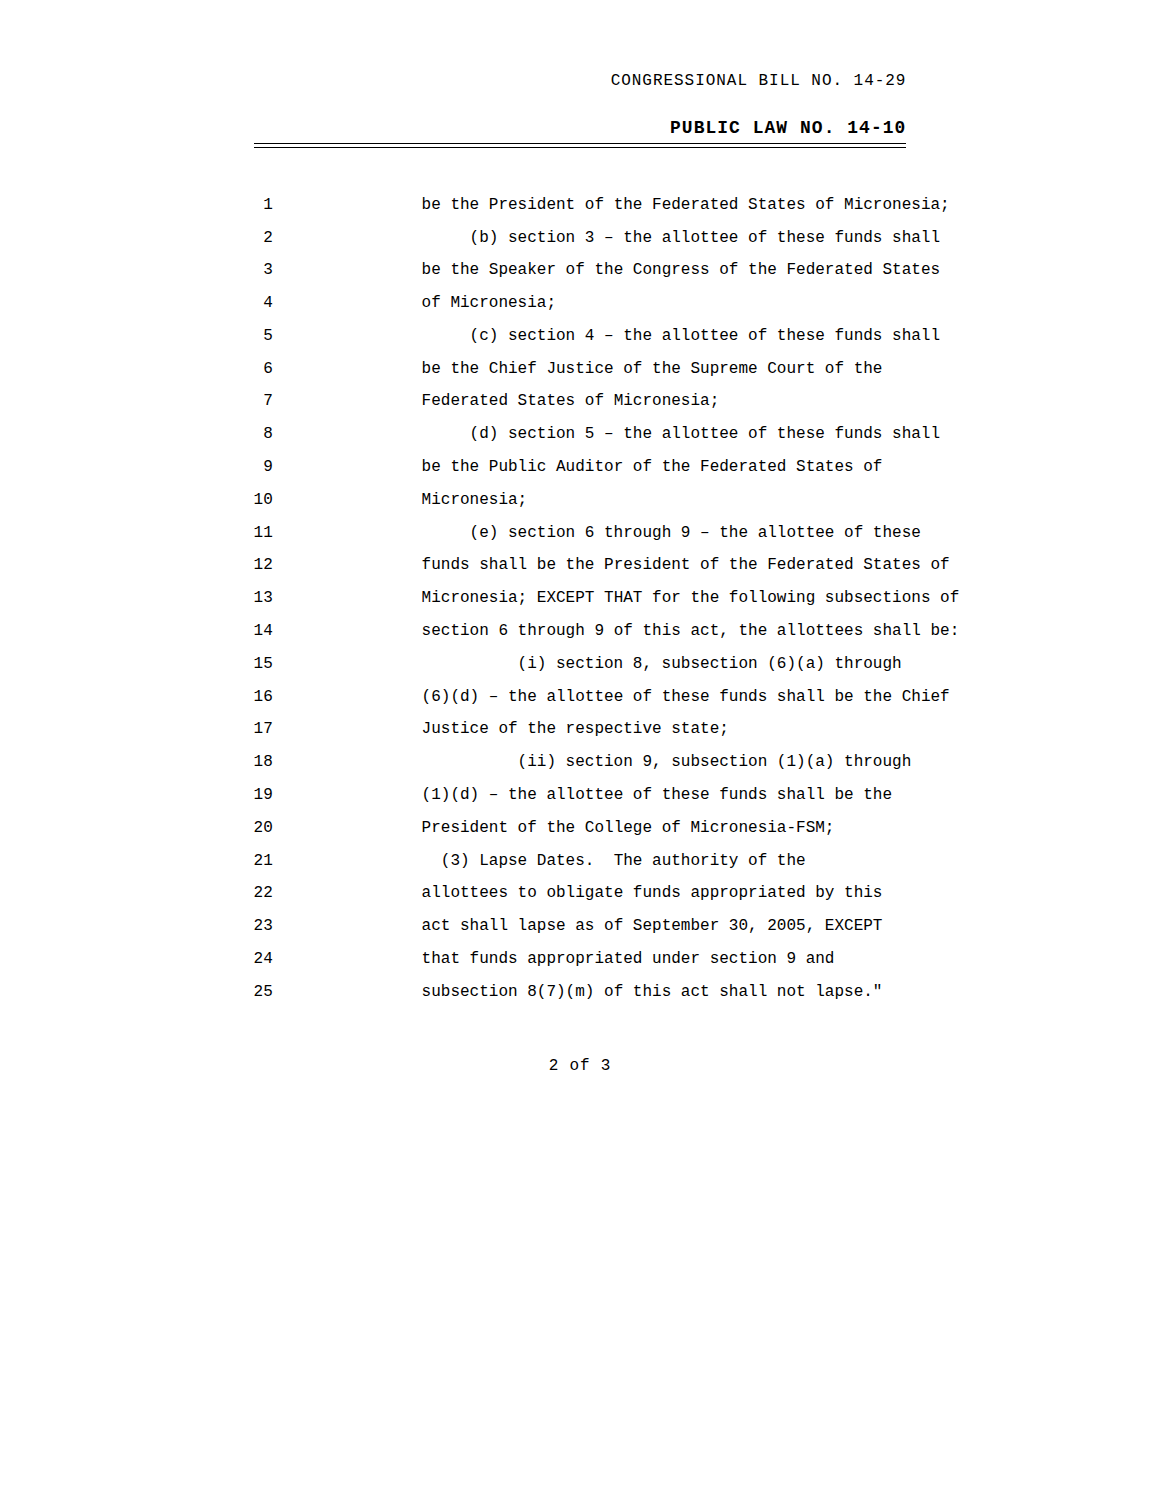CONGRESSIONAL BILL NO. 14-29
PUBLIC LAW NO. 14-10
| 1 | be the President of the Federated States of Micronesia; |
| 2 | (b) section 3 – the allottee of these funds shall |
| 3 | be the Speaker of the Congress of the Federated States |
| 4 | of Micronesia; |
| 5 | (c) section 4 – the allottee of these funds shall |
| 6 | be the Chief Justice of the Supreme Court of the |
| 7 | Federated States of Micronesia; |
| 8 | (d) section 5 – the allottee of these funds shall |
| 9 | be the Public Auditor of the Federated States of |
| 10 | Micronesia; |
| 11 | (e) section 6 through 9 – the allottee of these |
| 12 | funds shall be the President of the Federated States of |
| 13 | Micronesia; EXCEPT THAT for the following subsections of |
| 14 | section 6 through 9 of this act, the allottees shall be: |
| 15 | (i) section 8, subsection (6)(a) through |
| 16 | (6)(d) – the allottee of these funds shall be the Chief |
| 17 | Justice of the respective state; |
| 18 | (ii) section 9, subsection (1)(a) through |
| 19 | (1)(d) – the allottee of these funds shall be the |
| 20 | President of the College of Micronesia-FSM; |
| 21 | (3) Lapse Dates. The authority of the |
| 22 | allottees to obligate funds appropriated by this |
| 23 | act shall lapse as of September 30, 2005, EXCEPT |
| 24 | that funds appropriated under section 9 and |
| 25 | subsection 8(7)(m) of this act shall not lapse." |
2 of 3